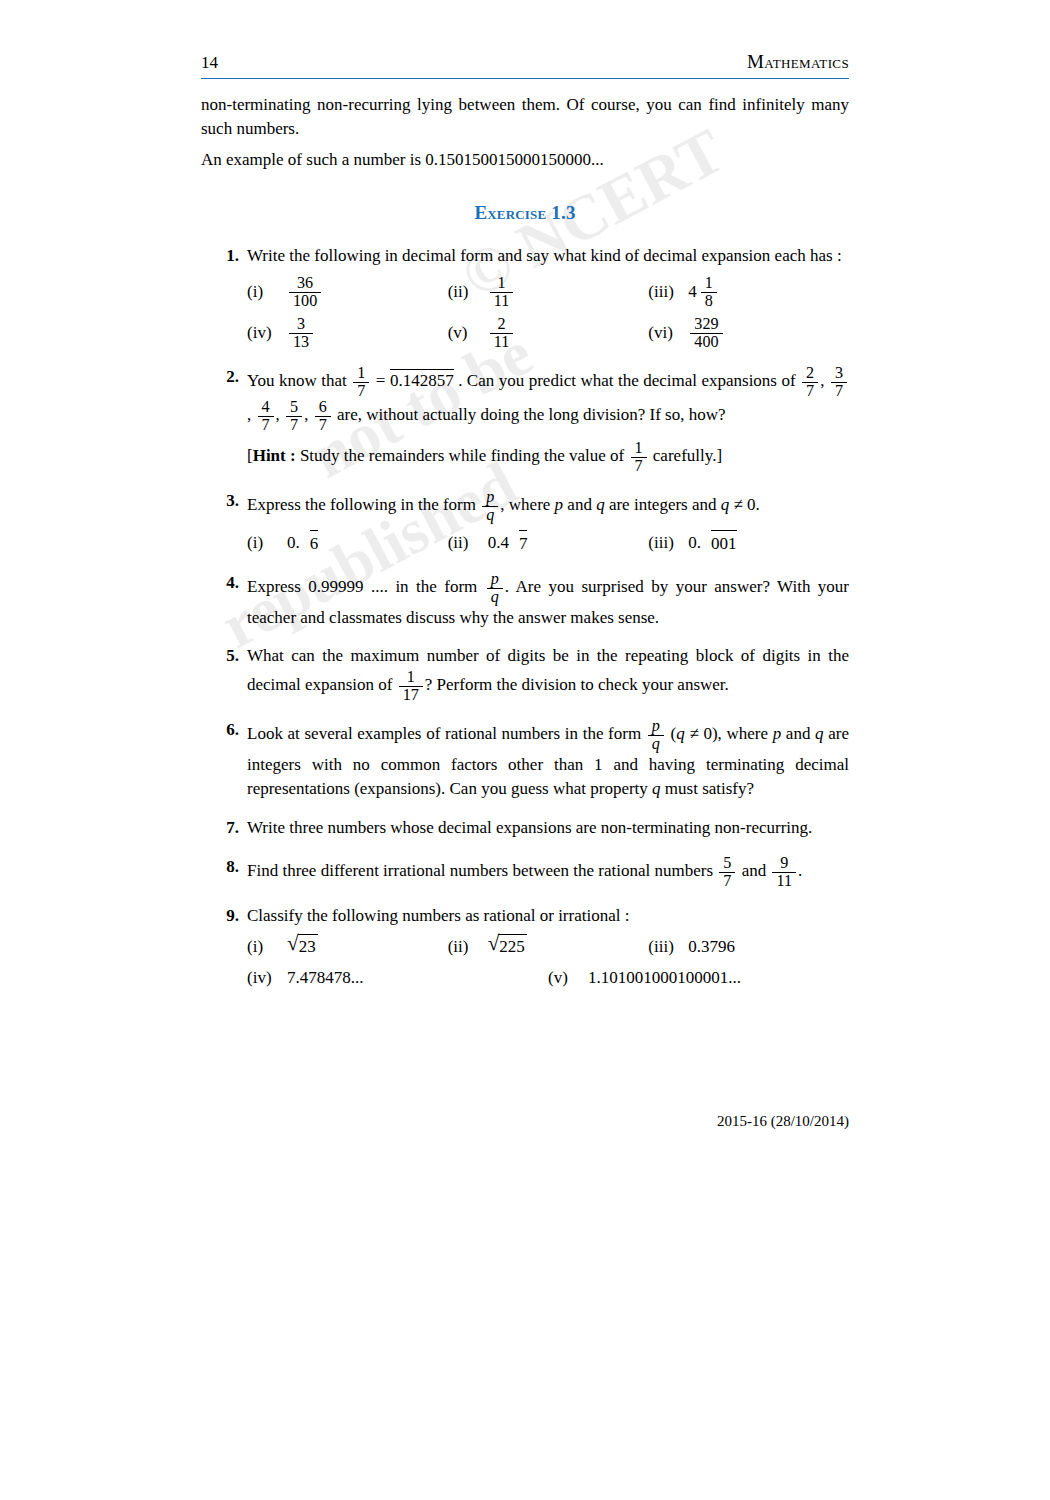© NCERT not to be republished
14
Mathematics
non-terminating non-recurring lying between them. Of course, you can find infinitely many such numbers.
An example of such a number is 0.150150015000150000...
Exercise 1.3
Write the following in decimal form and say what kind of decimal expansion each has :
(i) 36100
(ii) 111
(iii) 418
(iv) 313
(v) 211
(vi) 329400
You know that 17 = 0.142857 . Can you predict what the decimal expansions of 27, 37, 47, 57, 67 are, without actually doing the long division? If so, how?
[Hint : Study the remainders while finding the value of 17 carefully.]
Express the following in the form pq, where p and q are integers and q ≠ 0.
(i) 0.6
(ii) 0.47
(iii) 0.001
Express 0.99999 .... in the form pq. Are you surprised by your answer? With your teacher and classmates discuss why the answer makes sense.
What can the maximum number of digits be in the repeating block of digits in the decimal expansion of 117? Perform the division to check your answer.
Look at several examples of rational numbers in the form pq (q ≠ 0), where p and q are integers with no common factors other than 1 and having terminating decimal representations (expansions). Can you guess what property q must satisfy?
Write three numbers whose decimal expansions are non-terminating non-recurring.
Find three different irrational numbers between the rational numbers 57 and 911.
Classify the following numbers as rational or irrational :
(i) √23
(ii) √225
(iii) 0.3796
(iv) 7.478478...
(v) 1.101001000100001...
2015-16 (28/10/2014)